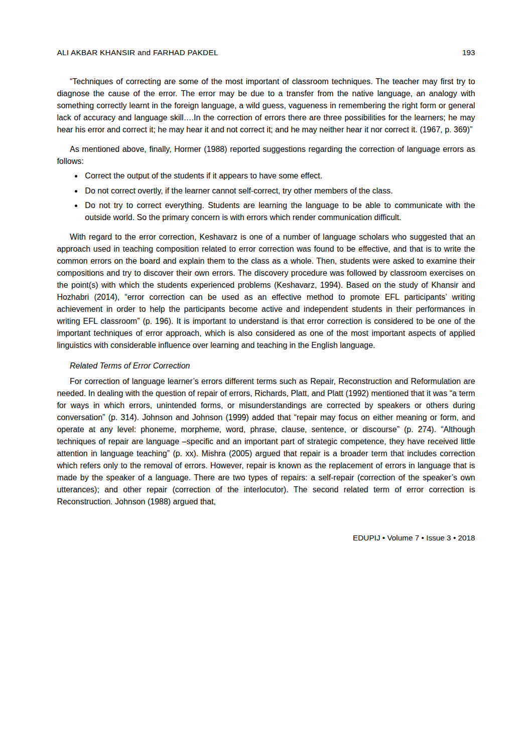ALI AKBAR KHANSIR and FARHAD PAKDEL 193
“Techniques of correcting are some of the most important of classroom techniques. The teacher may first try to diagnose the cause of the error. The error may be due to a transfer from the native language, an analogy with something correctly learnt in the foreign language, a wild guess, vagueness in remembering the right form or general lack of accuracy and language skill….In the correction of errors there are three possibilities for the learners; he may hear his error and correct it; he may hear it and not correct it; and he may neither hear it nor correct it. (1967, p. 369)”
As mentioned above, finally, Hormer (1988) reported suggestions regarding the correction of language errors as follows:
Correct the output of the students if it appears to have some effect.
Do not correct overtly, if the learner cannot self-correct, try other members of the class.
Do not try to correct everything. Students are learning the language to be able to communicate with the outside world. So the primary concern is with errors which render communication difficult.
With regard to the error correction, Keshavarz is one of a number of language scholars who suggested that an approach used in teaching composition related to error correction was found to be effective, and that is to write the common errors on the board and explain them to the class as a whole. Then, students were asked to examine their compositions and try to discover their own errors. The discovery procedure was followed by classroom exercises on the point(s) with which the students experienced problems (Keshavarz, 1994). Based on the study of Khansir and Hozhabri (2014), “error correction can be used as an effective method to promote EFL participants’ writing achievement in order to help the participants become active and independent students in their performances in writing EFL classroom” (p. 196). It is important to understand is that error correction is considered to be one of the important techniques of error approach, which is also considered as one of the most important aspects of applied linguistics with considerable influence over learning and teaching in the English language.
Related Terms of Error Correction
For correction of language learner’s errors different terms such as Repair, Reconstruction and Reformulation are needed. In dealing with the question of repair of errors, Richards, Platt, and Platt (1992) mentioned that it was “a term for ways in which errors, unintended forms, or misunderstandings are corrected by speakers or others during conversation” (p. 314). Johnson and Johnson (1999) added that “repair may focus on either meaning or form, and operate at any level: phoneme, morpheme, word, phrase, clause, sentence, or discourse” (p. 274). “Although techniques of repair are language –specific and an important part of strategic competence, they have received little attention in language teaching” (p. xx). Mishra (2005) argued that repair is a broader term that includes correction which refers only to the removal of errors. However, repair is known as the replacement of errors in language that is made by the speaker of a language. There are two types of repairs: a self-repair (correction of the speaker’s own utterances); and other repair (correction of the interlocutor). The second related term of error correction is Reconstruction. Johnson (1988) argued that,
EDUPIJ • Volume 7 • Issue 3 • 2018